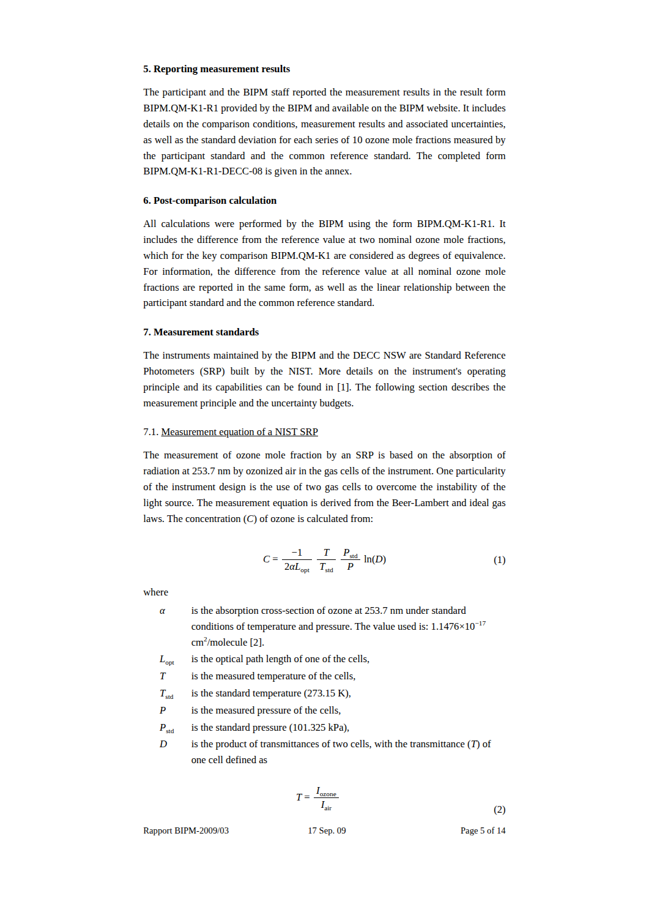5. Reporting measurement results
The participant and the BIPM staff reported the measurement results in the result form BIPM.QM-K1-R1 provided by the BIPM and available on the BIPM website. It includes details on the comparison conditions, measurement results and associated uncertainties, as well as the standard deviation for each series of 10 ozone mole fractions measured by the participant standard and the common reference standard. The completed form BIPM.QM-K1-R1-DECC-08 is given in the annex.
6. Post-comparison calculation
All calculations were performed by the BIPM using the form BIPM.QM-K1-R1. It includes the difference from the reference value at two nominal ozone mole fractions, which for the key comparison BIPM.QM-K1 are considered as degrees of equivalence. For information, the difference from the reference value at all nominal ozone mole fractions are reported in the same form, as well as the linear relationship between the participant standard and the common reference standard.
7. Measurement standards
The instruments maintained by the BIPM and the DECC NSW are Standard Reference Photometers (SRP) built by the NIST. More details on the instrument's operating principle and its capabilities can be found in [1]. The following section describes the measurement principle and the uncertainty budgets.
7.1. Measurement equation of a NIST SRP
The measurement of ozone mole fraction by an SRP is based on the absorption of radiation at 253.7 nm by ozonized air in the gas cells of the instrument. One particularity of the instrument design is the use of two gas cells to overcome the instability of the light source. The measurement equation is derived from the Beer-Lambert and ideal gas laws. The concentration (C) of ozone is calculated from:
C = −1 2αLopt T Tstd Pstd P ln(D)
(1)
where
| α | is the absorption cross-section of ozone at 253.7 nm under standard conditions of temperature and pressure. The value used is: 1.1476×10 −17 cm 2 /molecule [2]. |
| L opt | is the optical path length of one of the cells, |
| T | is the measured temperature of the cells, |
| T std | is the standard temperature (273.15 K), |
| P | is the measured pressure of the cells, |
| P std | is the standard pressure (101.325 kPa), |
| D | is the product of transmittances of two cells, with the transmittance ( T ) of one cell defined as |
T = Iozone Iair
(2)
Rapport BIPM-2009/03
17 Sep. 09
Page 5 of 14